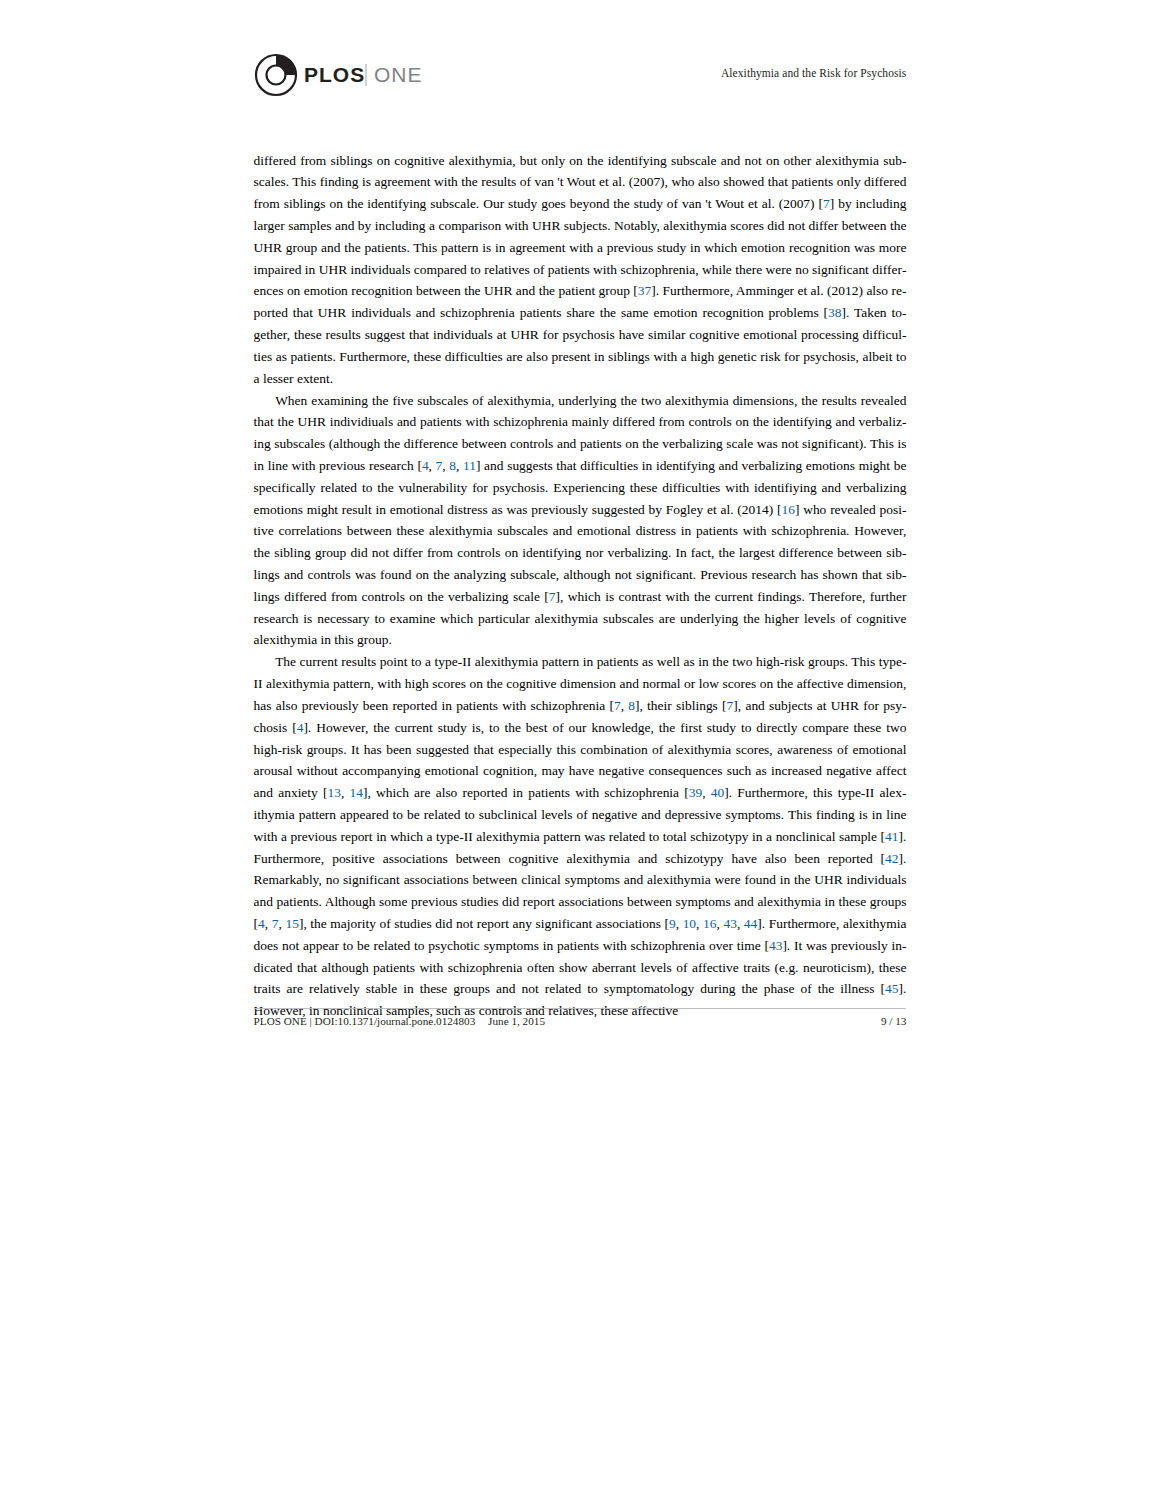PLOS ONE
Alexithymia and the Risk for Psychosis
differed from siblings on cognitive alexithymia, but only on the identifying subscale and not on other alexithymia subscales. This finding is agreement with the results of van 't Wout et al. (2007), who also showed that patients only differed from siblings on the identifying subscale. Our study goes beyond the study of van 't Wout et al. (2007) [7] by including larger samples and by including a comparison with UHR subjects. Notably, alexithymia scores did not differ between the UHR group and the patients. This pattern is in agreement with a previous study in which emotion recognition was more impaired in UHR individuals compared to relatives of patients with schizophrenia, while there were no significant differences on emotion recognition between the UHR and the patient group [37]. Furthermore, Amminger et al. (2012) also reported that UHR individuals and schizophrenia patients share the same emotion recognition problems [38]. Taken together, these results suggest that individuals at UHR for psychosis have similar cognitive emotional processing difficulties as patients. Furthermore, these difficulties are also present in siblings with a high genetic risk for psychosis, albeit to a lesser extent.
When examining the five subscales of alexithymia, underlying the two alexithymia dimensions, the results revealed that the UHR individiuals and patients with schizophrenia mainly differed from controls on the identifying and verbalizing subscales (although the difference between controls and patients on the verbalizing scale was not significant). This is in line with previous research [4, 7, 8, 11] and suggests that difficulties in identifying and verbalizing emotions might be specifically related to the vulnerability for psychosis. Experiencing these difficulties with identifiying and verbalizing emotions might result in emotional distress as was previously suggested by Fogley et al. (2014) [16] who revealed positive correlations between these alexithymia subscales and emotional distress in patients with schizophrenia. However, the sibling group did not differ from controls on identifying nor verbalizing. In fact, the largest difference between siblings and controls was found on the analyzing subscale, although not significant. Previous research has shown that siblings differed from controls on the verbalizing scale [7], which is contrast with the current findings. Therefore, further research is necessary to examine which particular alexithymia subscales are underlying the higher levels of cognitive alexithymia in this group.
The current results point to a type-II alexithymia pattern in patients as well as in the two high-risk groups. This type-II alexithymia pattern, with high scores on the cognitive dimension and normal or low scores on the affective dimension, has also previously been reported in patients with schizophrenia [7, 8], their siblings [7], and subjects at UHR for psychosis [4]. However, the current study is, to the best of our knowledge, the first study to directly compare these two high-risk groups. It has been suggested that especially this combination of alexithymia scores, awareness of emotional arousal without accompanying emotional cognition, may have negative consequences such as increased negative affect and anxiety [13, 14], which are also reported in patients with schizophrenia [39, 40]. Furthermore, this type-II alexithymia pattern appeared to be related to subclinical levels of negative and depressive symptoms. This finding is in line with a previous report in which a type-II alexithymia pattern was related to total schizotypy in a nonclinical sample [41]. Furthermore, positive associations between cognitive alexithymia and schizotypy have also been reported [42]. Remarkably, no significant associations between clinical symptoms and alexithymia were found in the UHR individuals and patients. Although some previous studies did report associations between symptoms and alexithymia in these groups [4, 7, 15], the majority of studies did not report any significant associations [9, 10, 16, 43, 44]. Furthermore, alexithymia does not appear to be related to psychotic symptoms in patients with schizophrenia over time [43]. It was previously indicated that although patients with schizophrenia often show aberrant levels of affective traits (e.g. neuroticism), these traits are relatively stable in these groups and not related to symptomatology during the phase of the illness [45]. However, in nonclinical samples, such as controls and relatives, these affective
PLOS ONE | DOI:10.1371/journal.pone.0124803 June 1, 2015
9 / 13